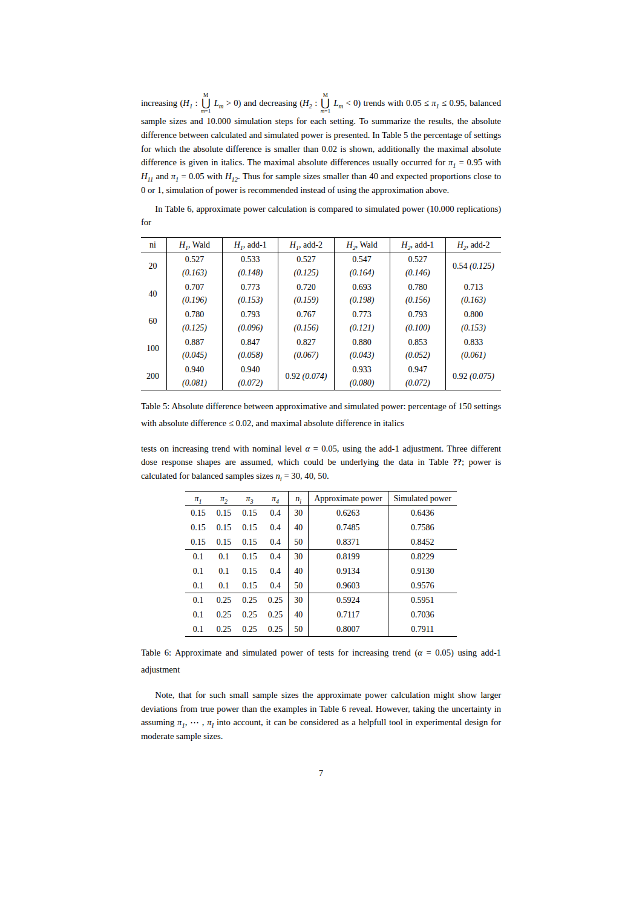increasing (H1 : M⋃m=1 Lm > 0) and decreasing (H2 : M⋃m=1 Lm < 0) trends with 0.05 ≤ π1 ≤ 0.95, balanced sample sizes and 10.000 simulation steps for each setting. To summarize the results, the absolute difference between calculated and simulated power is presented. In Table 5 the percentage of settings for which the absolute difference is smaller than 0.02 is shown, additionally the maximal absolute difference is given in italics. The maximal absolute differences usually occurred for π1 = 0.95 with H11 and π1 = 0.05 with H12. Thus for sample sizes smaller than 40 and expected proportions close to 0 or 1, simulation of power is recommended instead of using the approximation above.
In Table 6, approximate power calculation is compared to simulated power (10.000 replications) for
| ni | H 1 , Wald | H 1 , add-1 | H 1 , add-2 | H 2 , Wald | H 2 , add-1 | H 2 , add-2 |
| --- | --- | --- | --- | --- | --- | --- |
| 20 | 0.527 (0.163) | 0.533 (0.148) | 0.527 (0.125) | 0.547 (0.164) | 0.527 (0.146) | 0.54 (0.125) |
| 40 | 0.707 (0.196) | 0.773 (0.153) | 0.720 (0.159) | 0.693 (0.198) | 0.780 (0.156) | 0.713 (0.163) |
| 60 | 0.780 (0.125) | 0.793 (0.096) | 0.767 (0.156) | 0.773 (0.121) | 0.793 (0.100) | 0.800 (0.153) |
| 100 | 0.887 (0.045) | 0.847 (0.058) | 0.827 (0.067) | 0.880 (0.043) | 0.853 (0.052) | 0.833 (0.061) |
| 200 | 0.940 (0.081) | 0.940 (0.072) | 0.92 (0.074) | 0.933 (0.080) | 0.947 (0.072) | 0.92 (0.075) |
Table 5: Absolute difference between approximative and simulated power: percentage of 150 settings with absolute difference ≤ 0.02, and maximal absolute difference in italics
tests on increasing trend with nominal level α = 0.05, using the add-1 adjustment. Three different dose response shapes are assumed, which could be underlying the data in Table ??; power is calculated for balanced samples sizes ni = 30, 40, 50.
| π 1 | π 2 | π 3 | π 4 | n i | Approximate power | Simulated power |
| --- | --- | --- | --- | --- | --- | --- |
| 0.15 | 0.15 | 0.15 | 0.4 | 30 | 0.6263 | 0.6436 |
| 0.15 | 0.15 | 0.15 | 0.4 | 40 | 0.7485 | 0.7586 |
| 0.15 | 0.15 | 0.15 | 0.4 | 50 | 0.8371 | 0.8452 |
| 0.1 | 0.1 | 0.15 | 0.4 | 30 | 0.8199 | 0.8229 |
| 0.1 | 0.1 | 0.15 | 0.4 | 40 | 0.9134 | 0.9130 |
| 0.1 | 0.1 | 0.15 | 0.4 | 50 | 0.9603 | 0.9576 |
| 0.1 | 0.25 | 0.25 | 0.25 | 30 | 0.5924 | 0.5951 |
| 0.1 | 0.25 | 0.25 | 0.25 | 40 | 0.7117 | 0.7036 |
| 0.1 | 0.25 | 0.25 | 0.25 | 50 | 0.8007 | 0.7911 |
Table 6: Approximate and simulated power of tests for increasing trend (α = 0.05) using add-1 adjustment
Note, that for such small sample sizes the approximate power calculation might show larger deviations from true power than the examples in Table 6 reveal. However, taking the uncertainty in assuming π1, ⋯ , πI into account, it can be considered as a helpfull tool in experimental design for moderate sample sizes.
7